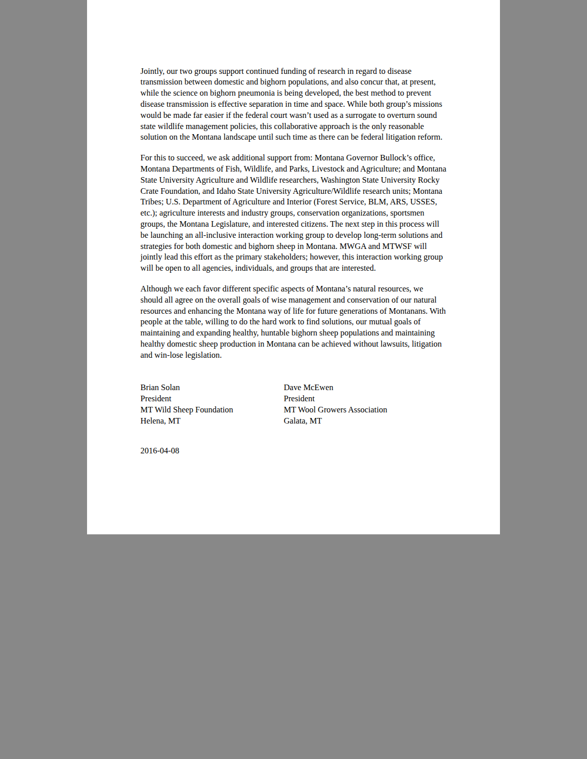Jointly, our two groups support continued funding of research in regard to disease transmission between domestic and bighorn populations, and also concur that, at present, while the science on bighorn pneumonia is being developed, the best method to prevent disease transmission is effective separation in time and space. While both group’s missions would be made far easier if the federal court wasn’t used as a surrogate to overturn sound state wildlife management policies, this collaborative approach is the only reasonable solution on the Montana landscape until such time as there can be federal litigation reform.
For this to succeed, we ask additional support from: Montana Governor Bullock’s office, Montana Departments of Fish, Wildlife, and Parks, Livestock and Agriculture; and Montana State University Agriculture and Wildlife researchers, Washington State University Rocky Crate Foundation, and Idaho State University Agriculture/Wildlife research units; Montana Tribes; U.S. Department of Agriculture and Interior (Forest Service, BLM, ARS, USSES, etc.); agriculture interests and industry groups, conservation organizations, sportsmen groups, the Montana Legislature, and interested citizens. The next step in this process will be launching an all-inclusive interaction working group to develop long-term solutions and strategies for both domestic and bighorn sheep in Montana. MWGA and MTWSF will jointly lead this effort as the primary stakeholders; however, this interaction working group will be open to all agencies, individuals, and groups that are interested.
Although we each favor different specific aspects of Montana’s natural resources, we should all agree on the overall goals of wise management and conservation of our natural resources and enhancing the Montana way of life for future generations of Montanans. With people at the table, willing to do the hard work to find solutions, our mutual goals of maintaining and expanding healthy, huntable bighorn sheep populations and maintaining healthy domestic sheep production in Montana can be achieved without lawsuits, litigation and win-lose legislation.
| Brian Solan | Dave McEwen |
| President | President |
| MT Wild Sheep Foundation | MT Wool Growers Association |
| Helena, MT | Galata, MT |
2016-04-08